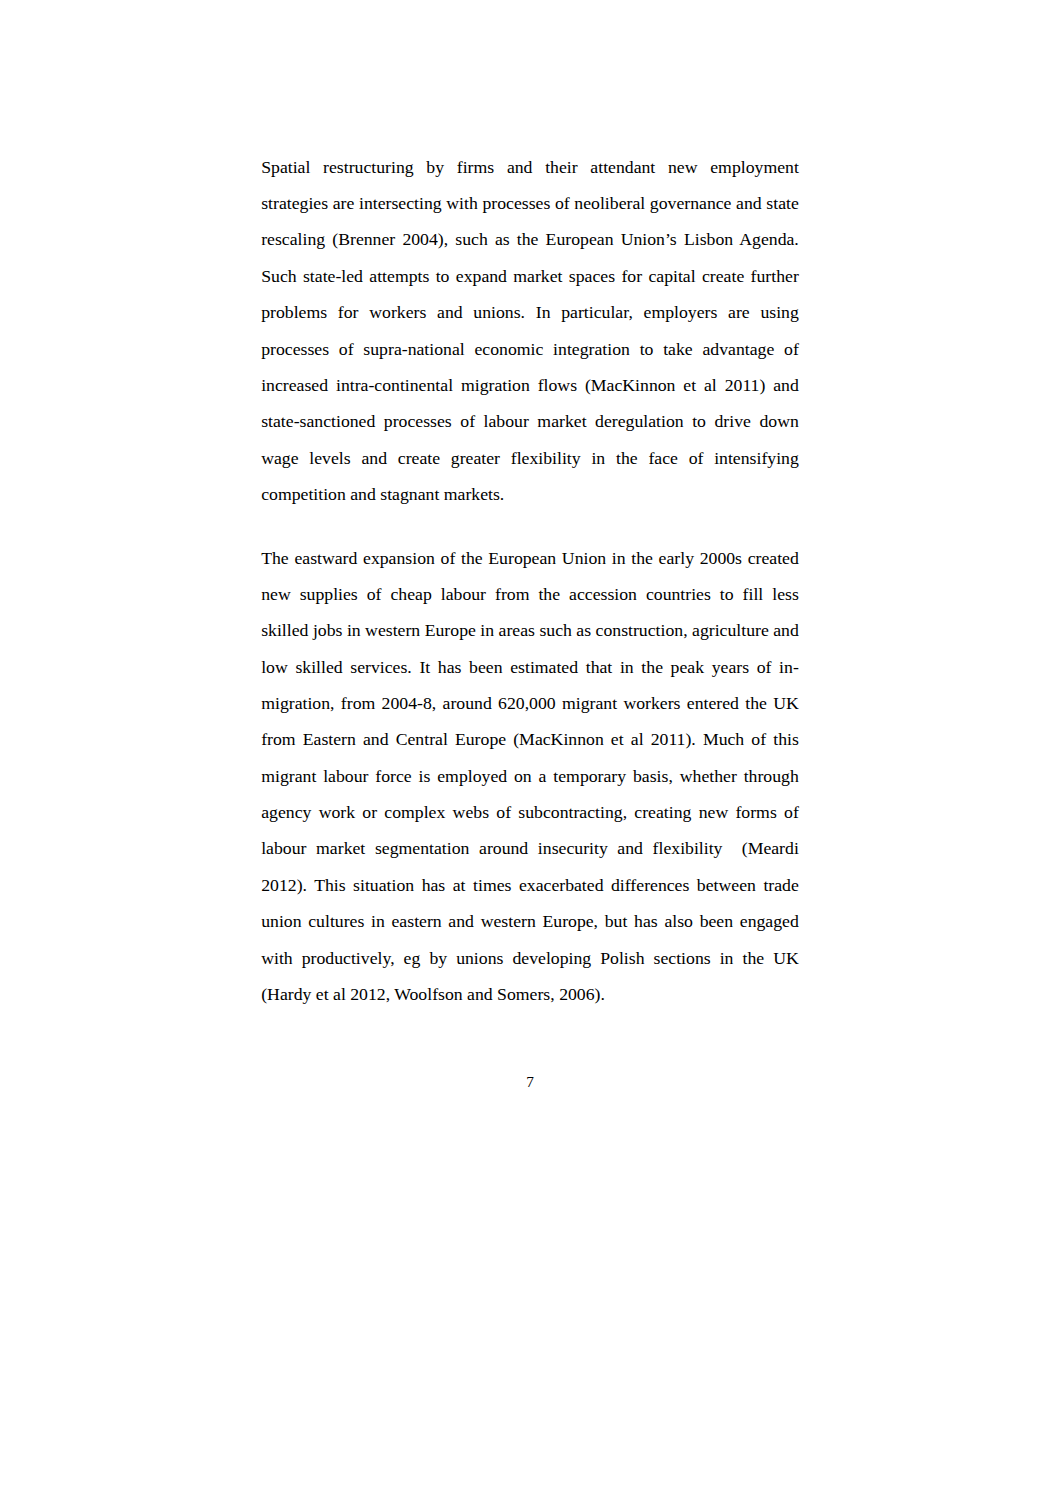Spatial restructuring by firms and their attendant new employment strategies are intersecting with processes of neoliberal governance and state rescaling (Brenner 2004), such as the European Union’s Lisbon Agenda. Such state-led attempts to expand market spaces for capital create further problems for workers and unions. In particular, employers are using processes of supra-national economic integration to take advantage of increased intra-continental migration flows (MacKinnon et al 2011) and state-sanctioned processes of labour market deregulation to drive down wage levels and create greater flexibility in the face of intensifying competition and stagnant markets.
The eastward expansion of the European Union in the early 2000s created new supplies of cheap labour from the accession countries to fill less skilled jobs in western Europe in areas such as construction, agriculture and low skilled services. It has been estimated that in the peak years of in-migration, from 2004-8, around 620,000 migrant workers entered the UK from Eastern and Central Europe (MacKinnon et al 2011). Much of this migrant labour force is employed on a temporary basis, whether through agency work or complex webs of subcontracting, creating new forms of labour market segmentation around insecurity and flexibility (Meardi 2012). This situation has at times exacerbated differences between trade union cultures in eastern and western Europe, but has also been engaged with productively, eg by unions developing Polish sections in the UK (Hardy et al 2012, Woolfson and Somers, 2006).
7